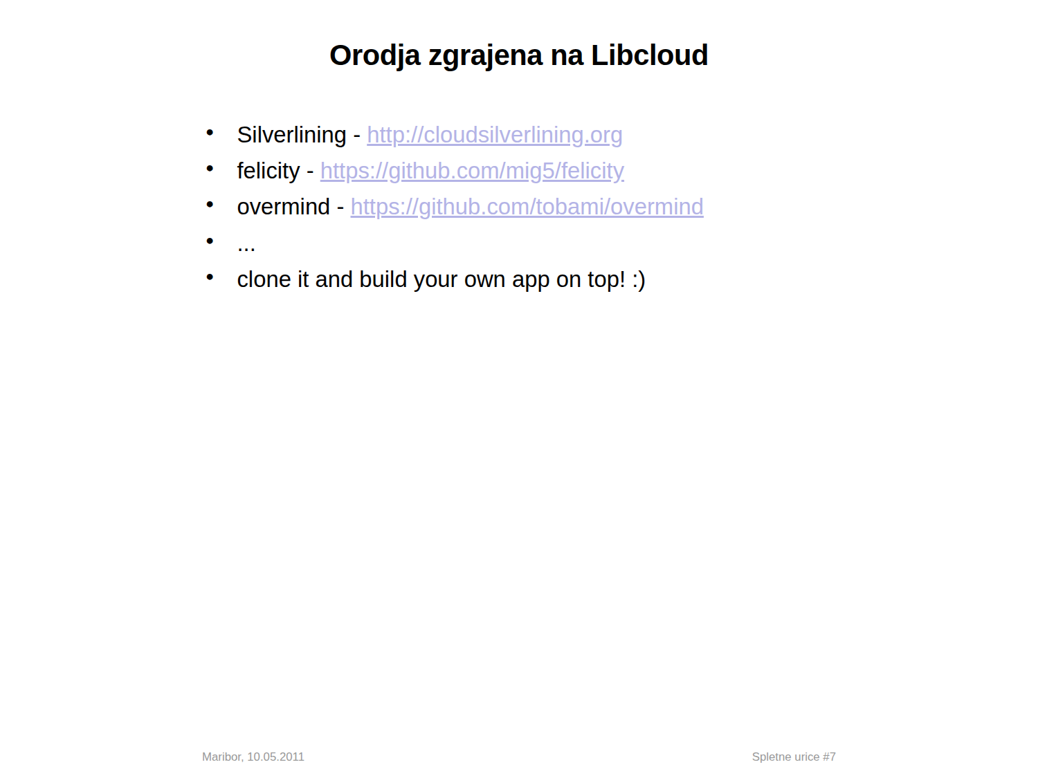Orodja zgrajena na Libcloud
Silverlining - http://cloudsilverlining.org
felicity - https://github.com/mig5/felicity
overmind - https://github.com/tobami/overmind
...
clone it and build your own app on top! :)
Maribor, 10.05.2011 Spletne urice #7